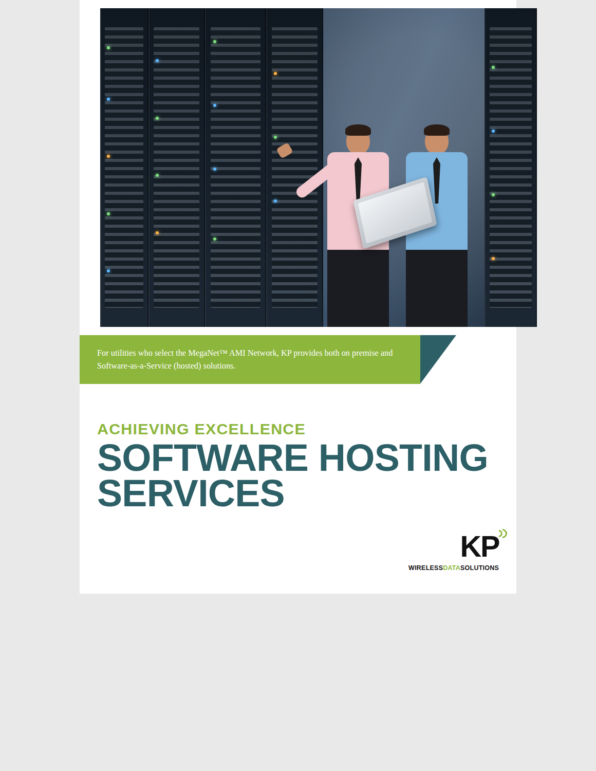For utilities who select the MegaNet™ AMI Network, KP provides both on premise and Software-as-a-Service (hosted) solutions.
Achieving Excellence
Software Hosting Services
KP
WIRELESSDATASOLUTIONS